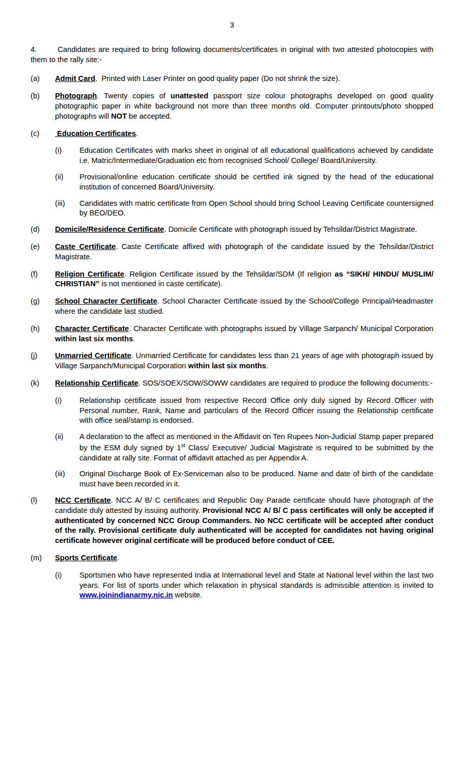3
4. Candidates are required to bring following documents/certificates in original with two attested photocopies with them to the rally site:-
(a) Admit Card. Printed with Laser Printer on good quality paper (Do not shrink the size).
(b) Photograph. Twenty copies of unattested passport size colour photographs developed on good quality photographic paper in white background not more than three months old. Computer printouts/photo shopped photographs will NOT be accepted.
(c) Education Certificates.
(i) Education Certificates with marks sheet in original of all educational qualifications achieved by candidate i.e. Matric/Intermediate/Graduation etc from recognised School/ College/ Board/University.
(ii) Provisional/online education certificate should be certified ink signed by the head of the educational institution of concerned Board/University.
(iii) Candidates with matric certificate from Open School should bring School Leaving Certificate countersigned by BEO/DEO.
(d) Domicile/Residence Certificate. Domicile Certificate with photograph issued by Tehsildar/District Magistrate.
(e) Caste Certificate. Caste Certificate affixed with photograph of the candidate issued by the Tehsildar/District Magistrate.
(f) Religion Certificate. Religion Certificate issued by the Tehsildar/SDM (If religion as “SIKH/ HINDU/ MUSLIM/ CHRISTIAN” is not mentioned in caste certificate).
(g) School Character Certificate. School Character Certificate issued by the School/College Principal/Headmaster where the candidate last studied.
(h) Character Certificate. Character Certificate with photographs issued by Village Sarpanch/ Municipal Corporation within last six months.
(j) Unmarried Certificate. Unmarried Certificate for candidates less than 21 years of age with photograph issued by Village Sarpanch/Municipal Corporation within last six months.
(k) Relationship Certificate. SOS/SOEX/SOW/SOWW candidates are required to produce the following documents:-
(i) Relationship certificate issued from respective Record Office only duly signed by Record Officer with Personal number, Rank, Name and particulars of the Record Officer issuing the Relationship certificate with office seal/stamp is endorsed.
(ii) A declaration to the affect as mentioned in the Affidavit on Ten Rupees Non-Judicial Stamp paper prepared by the ESM duly signed by 1st Class/ Executive/ Judicial Magistrate is required to be submitted by the candidate at rally site. Format of affidavit attached as per Appendix A.
(iii) Original Discharge Book of Ex-Serviceman also to be produced. Name and date of birth of the candidate must have been recorded in it.
(l) NCC Certificate. NCC A/ B/ C certificates and Republic Day Parade certificate should have photograph of the candidate duly attested by issuing authority. Provisional NCC A/ B/ C pass certificates will only be accepted if authenticated by concerned NCC Group Commanders. No NCC certificate will be accepted after conduct of the rally. Provisional certificate duly authenticated will be accepted for candidates not having original certificate however original certificate will be produced before conduct of CEE.
(m) Sports Certificate.
(i) Sportsmen who have represented India at International level and State at National level within the last two years. For list of sports under which relaxation in physical standards is admissible attention is invited to www.joinindianarmy.nic.in website.